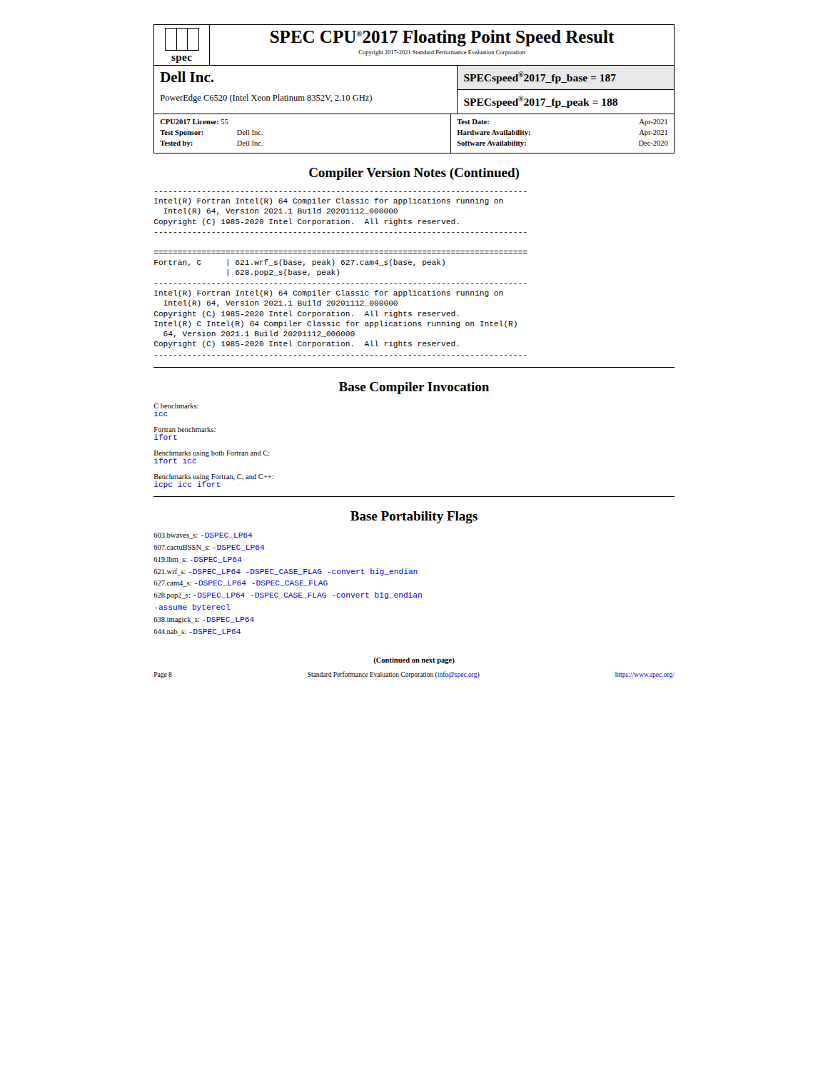spec
SPEC CPU®2017 Floating Point Speed Result
Copyright 2017-2021 Standard Performance Evaluation Corporation
Dell Inc.
PowerEdge C6520 (Intel Xeon Platinum 8352V, 2.10 GHz)
SPECspeed®2017_fp_base = 187
SPECspeed®2017_fp_peak = 188
CPU2017 License: 55
Test Sponsor: Dell Inc.
Tested by: Dell Inc.
Test Date: Apr-2021
Hardware Availability: Apr-2021
Software Availability: Dec-2020
Compiler Version Notes (Continued)
------------------------------------------------------------------------------
Intel(R) Fortran Intel(R) 64 Compiler Classic for applications running on
  Intel(R) 64, Version 2021.1 Build 20201112_000000
Copyright (C) 1985-2020 Intel Corporation.  All rights reserved.
------------------------------------------------------------------------------

==============================================================================
Fortran, C     | 621.wrf_s(base, peak) 627.cam4_s(base, peak)
               | 628.pop2_s(base, peak)
------------------------------------------------------------------------------
Intel(R) Fortran Intel(R) 64 Compiler Classic for applications running on
  Intel(R) 64, Version 2021.1 Build 20201112_000000
Copyright (C) 1985-2020 Intel Corporation.  All rights reserved.
Intel(R) C Intel(R) 64 Compiler Classic for applications running on Intel(R)
  64, Version 2021.1 Build 20201112_000000
Copyright (C) 1985-2020 Intel Corporation.  All rights reserved.
------------------------------------------------------------------------------
Base Compiler Invocation
C benchmarks:
icc
Fortran benchmarks:
ifort
Benchmarks using both Fortran and C:
ifort icc
Benchmarks using Fortran, C, and C++:
icpc icc ifort
Base Portability Flags
603.bwaves_s: -DSPEC_LP64
607.cactuBSSN_s: -DSPEC_LP64
619.lbm_s: -DSPEC_LP64
621.wrf_s: -DSPEC_LP64 -DSPEC_CASE_FLAG -convert big_endian
627.cam4_s: -DSPEC_LP64 -DSPEC_CASE_FLAG
628.pop2_s: -DSPEC_LP64 -DSPEC_CASE_FLAG -convert big_endian
-assume byterecl
638.imagick_s: -DSPEC_LP64
644.nab_s: -DSPEC_LP64
(Continued on next page)
Page 8
Standard Performance Evaluation Corporation (info@spec.org)
https://www.spec.org/